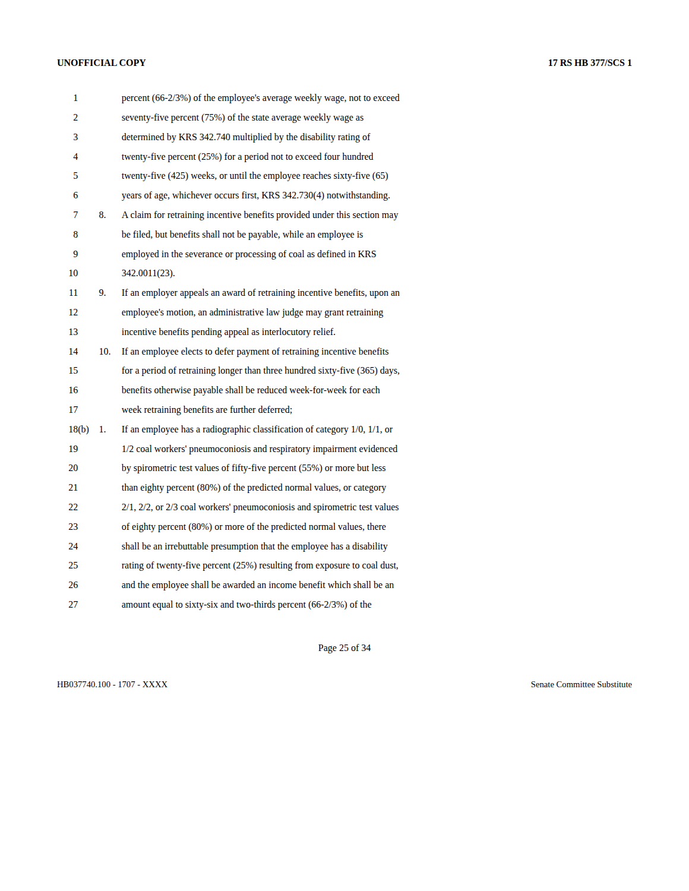Unofficial Copy 17 RS HB 377/SCS 1
| 1 | | | percent (66-2/3%) of the employee's average weekly wage, not to exceed |
| 2 | | | seventy-five percent (75%) of the state average weekly wage as |
| 3 | | | determined by KRS 342.740 multiplied by the disability rating of |
| 4 | | | twenty-five percent (25%) for a period not to exceed four hundred |
| 5 | | | twenty-five (425) weeks, or until the employee reaches sixty-five (65) |
| 6 | | | years of age, whichever occurs first, KRS 342.730(4) notwithstanding. |
| 7 | | 8. | A claim for retraining incentive benefits provided under this section may |
| 8 | | | be filed, but benefits shall not be payable, while an employee is |
| 9 | | | employed in the severance or processing of coal as defined in KRS |
| 10 | | | 342.0011(23). |
| 11 | | 9. | If an employer appeals an award of retraining incentive benefits, upon an |
| 12 | | | employee's motion, an administrative law judge may grant retraining |
| 13 | | | incentive benefits pending appeal as interlocutory relief. |
| 14 | | 10. | If an employee elects to defer payment of retraining incentive benefits |
| 15 | | | for a period of retraining longer than three hundred sixty-five (365) days, |
| 16 | | | benefits otherwise payable shall be reduced week-for-week for each |
| 17 | | | week retraining benefits are further deferred; |
| 18 | (b) | 1. | If an employee has a radiographic classification of category 1/0, 1/1, or |
| 19 | | | 1/2 coal workers' pneumoconiosis and respiratory impairment evidenced |
| 20 | | | by spirometric test values of fifty-five percent (55%) or more but less |
| 21 | | | than eighty percent (80%) of the predicted normal values, or category |
| 22 | | | 2/1, 2/2, or 2/3 coal workers' pneumoconiosis and spirometric test values |
| 23 | | | of eighty percent (80%) or more of the predicted normal values, there |
| 24 | | | shall be an irrebuttable presumption that the employee has a disability |
| 25 | | | rating of twenty-five percent (25%) resulting from exposure to coal dust, |
| 26 | | | and the employee shall be awarded an income benefit which shall be an |
| 27 | | | amount equal to sixty-six and two-thirds percent (66-2/3%) of the |
Page 25 of 34
HB037740.100 - 1707 - XXXX Senate Committee Substitute